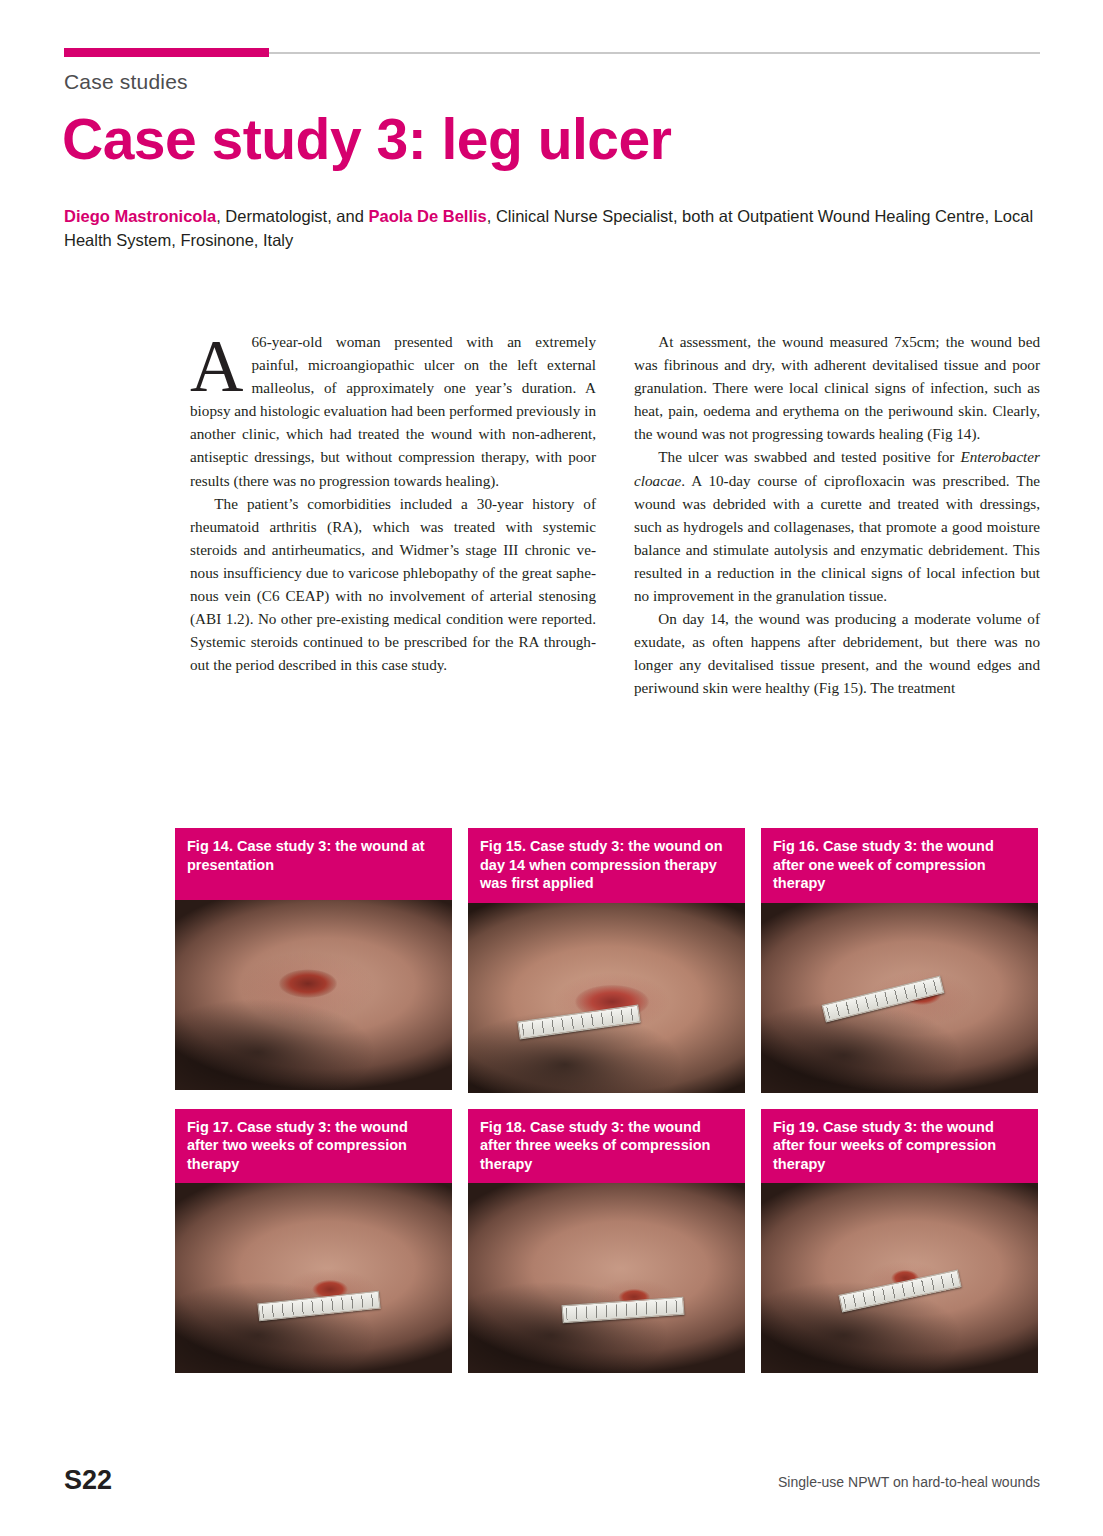Case studies
Case study 3: leg ulcer
Diego Mastronicola, Dermatologist, and Paola De Bellis, Clinical Nurse Specialist, both at Outpatient Wound Healing Centre, Local Health System, Frosinone, Italy
A66-year-old woman presented with an extremely painful, microangiopathic ulcer on the left external malleolus, of approximately one year’s duration. A biopsy and histologic evaluation had been performed previously in another clinic, which had treated the wound with non-adherent, antiseptic dressings, but without compression therapy, with poor results (there was no progression towards healing).
The patient’s comorbidities included a 30-year history of rheumatoid arthritis (RA), which was treated with systemic steroids and antirheumatics, and Widmer’s stage III chronic venous insufficiency due to varicose phlebopathy of the great saphenous vein (C6 CEAP) with no involvement of arterial stenosing (ABI 1.2). No other pre-existing medical condition were reported. Systemic steroids continued to be prescribed for the RA throughout the period described in this case study.
At assessment, the wound measured 7x5cm; the wound bed was fibrinous and dry, with adherent devitalised tissue and poor granulation. There were local clinical signs of infection, such as heat, pain, oedema and erythema on the periwound skin. Clearly, the wound was not progressing towards healing (Fig 14).
The ulcer was swabbed and tested positive for Enterobacter cloacae. A 10-day course of ciprofloxacin was prescribed. The wound was debrided with a curette and treated with dressings, such as hydrogels and collagenases, that promote a good moisture balance and stimulate autolysis and enzymatic debridement. This resulted in a reduction in the clinical signs of local infection but no improvement in the granulation tissue.
On day 14, the wound was producing a moderate volume of exudate, as often happens after debridement, but there was no longer any devitalised tissue present, and the wound edges and periwound skin were healthy (Fig 15). The treatment
Fig 14. Case study 3: the wound at presentation
Fig 15. Case study 3: the wound on day 14 when compression therapy was first applied
Fig 16. Case study 3: the wound after one week of compression therapy
Fig 17. Case study 3: the wound after two weeks of compression therapy
Fig 18. Case study 3: the wound after three weeks of compression therapy
Fig 19. Case study 3: the wound after four weeks of compression therapy
S22
Single-use NPWT on hard-to-heal wounds